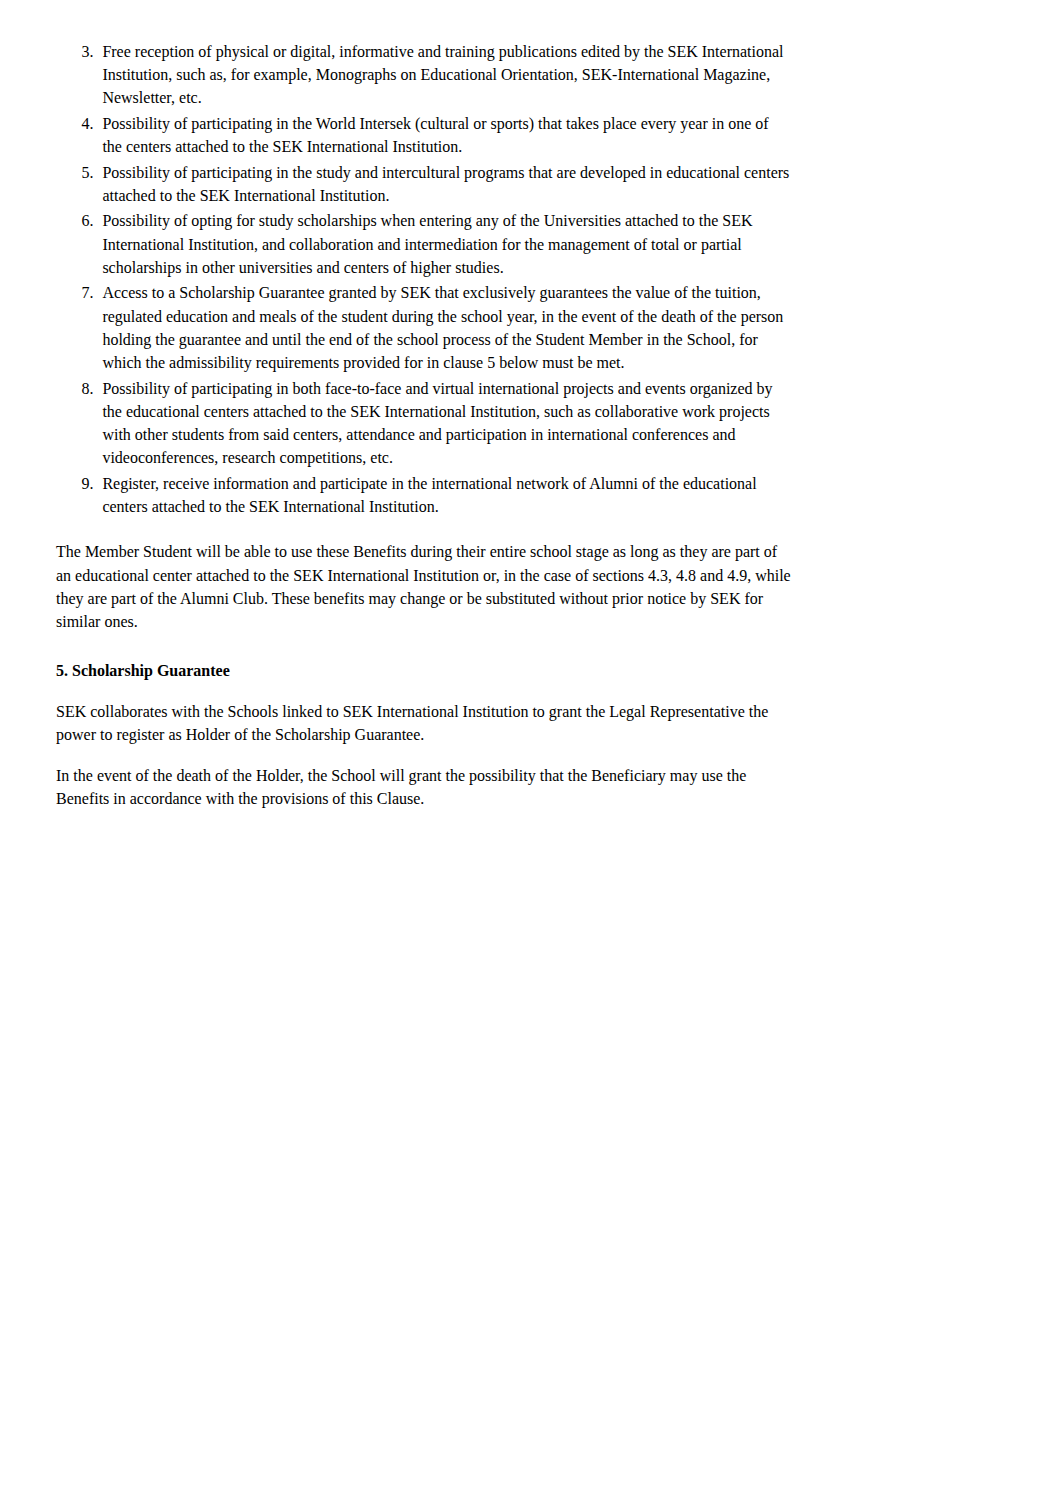Free reception of physical or digital, informative and training publications edited by the SEK International Institution, such as, for example, Monographs on Educational Orientation, SEK-International Magazine, Newsletter, etc.
Possibility of participating in the World Intersek (cultural or sports) that takes place every year in one of the centers attached to the SEK International Institution.
Possibility of participating in the study and intercultural programs that are developed in educational centers attached to the SEK International Institution.
Possibility of opting for study scholarships when entering any of the Universities attached to the SEK International Institution, and collaboration and intermediation for the management of total or partial scholarships in other universities and centers of higher studies.
Access to a Scholarship Guarantee granted by SEK that exclusively guarantees the value of the tuition, regulated education and meals of the student during the school year, in the event of the death of the person holding the guarantee and until the end of the school process of the Student Member in the School, for which the admissibility requirements provided for in clause 5 below must be met.
Possibility of participating in both face-to-face and virtual international projects and events organized by the educational centers attached to the SEK International Institution, such as collaborative work projects with other students from said centers, attendance and participation in international conferences and videoconferences, research competitions, etc.
Register, receive information and participate in the international network of Alumni of the educational centers attached to the SEK International Institution.
The Member Student will be able to use these Benefits during their entire school stage as long as they are part of an educational center attached to the SEK International Institution or, in the case of sections 4.3, 4.8 and 4.9, while they are part of the Alumni Club. These benefits may change or be substituted without prior notice by SEK for similar ones.
5. Scholarship Guarantee
SEK collaborates with the Schools linked to SEK International Institution to grant the Legal Representative the power to register as Holder of the Scholarship Guarantee.
In the event of the death of the Holder, the School will grant the possibility that the Beneficiary may use the Benefits in accordance with the provisions of this Clause.